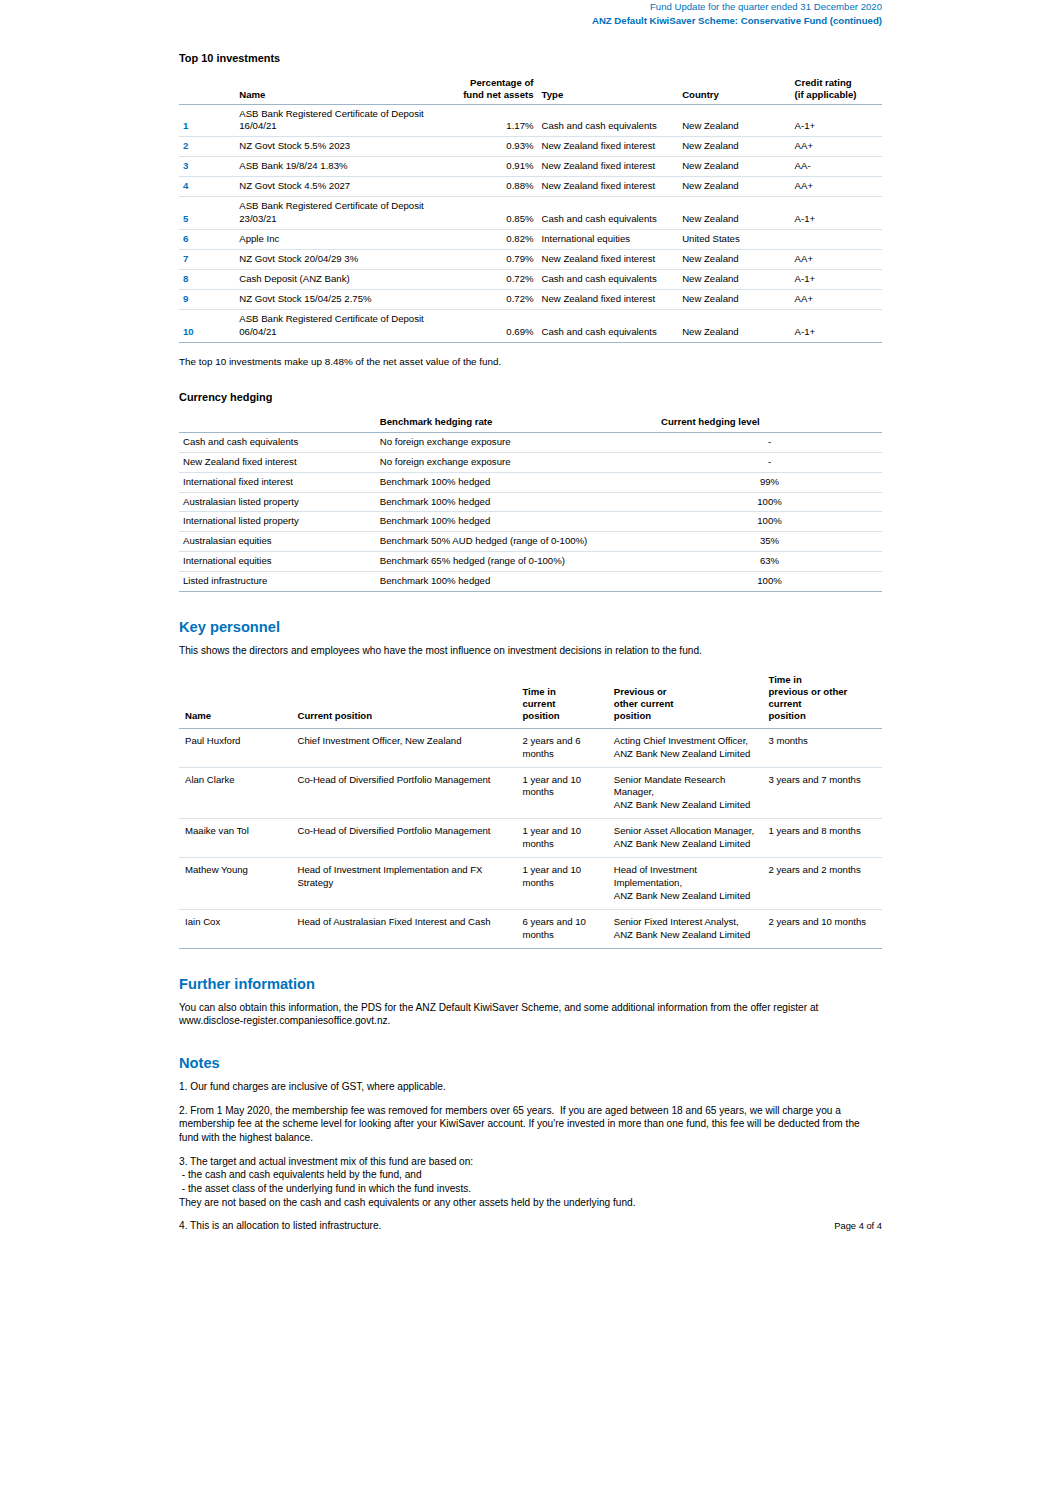Fund Update for the quarter ended 31 December 2020
ANZ Default KiwiSaver Scheme: Conservative Fund (continued)
Top 10 investments
| | Name | Percentage of fund net assets | Type | Country | Credit rating (if applicable) |
| --- | --- | --- | --- | --- | --- |
| 1 | ASB Bank Registered Certificate of Deposit 16/04/21 | 1.17% | Cash and cash equivalents | New Zealand | A-1+ |
| 2 | NZ Govt Stock 5.5% 2023 | 0.93% | New Zealand fixed interest | New Zealand | AA+ |
| 3 | ASB Bank 19/8/24 1.83% | 0.91% | New Zealand fixed interest | New Zealand | AA- |
| 4 | NZ Govt Stock 4.5% 2027 | 0.88% | New Zealand fixed interest | New Zealand | AA+ |
| 5 | ASB Bank Registered Certificate of Deposit 23/03/21 | 0.85% | Cash and cash equivalents | New Zealand | A-1+ |
| 6 | Apple Inc | 0.82% | International equities | United States | |
| 7 | NZ Govt Stock 20/04/29 3% | 0.79% | New Zealand fixed interest | New Zealand | AA+ |
| 8 | Cash Deposit (ANZ Bank) | 0.72% | Cash and cash equivalents | New Zealand | A-1+ |
| 9 | NZ Govt Stock 15/04/25 2.75% | 0.72% | New Zealand fixed interest | New Zealand | AA+ |
| 10 | ASB Bank Registered Certificate of Deposit 06/04/21 | 0.69% | Cash and cash equivalents | New Zealand | A-1+ |
The top 10 investments make up 8.48% of the net asset value of the fund.
Currency hedging
| | Benchmark hedging rate | Current hedging level |
| --- | --- | --- |
| Cash and cash equivalents | No foreign exchange exposure | - |
| New Zealand fixed interest | No foreign exchange exposure | - |
| International fixed interest | Benchmark 100% hedged | 99% |
| Australasian listed property | Benchmark 100% hedged | 100% |
| International listed property | Benchmark 100% hedged | 100% |
| Australasian equities | Benchmark 50% AUD hedged (range of 0-100%) | 35% |
| International equities | Benchmark 65% hedged (range of 0-100%) | 63% |
| Listed infrastructure | Benchmark 100% hedged | 100% |
Key personnel
This shows the directors and employees who have the most influence on investment decisions in relation to the fund.
| Name | Current position | Time in current position | Previous or other current position | Time in previous or other current position |
| --- | --- | --- | --- | --- |
| Paul Huxford | Chief Investment Officer, New Zealand | 2 years and 6 months | Acting Chief Investment Officer, ANZ Bank New Zealand Limited | 3 months |
| Alan Clarke | Co-Head of Diversified Portfolio Management | 1 year and 10 months | Senior Mandate Research Manager, ANZ Bank New Zealand Limited | 3 years and 7 months |
| Maaike van Tol | Co-Head of Diversified Portfolio Management | 1 year and 10 months | Senior Asset Allocation Manager, ANZ Bank New Zealand Limited | 1 years and 8 months |
| Mathew Young | Head of Investment Implementation and FX Strategy | 1 year and 10 months | Head of Investment Implementation, ANZ Bank New Zealand Limited | 2 years and 2 months |
| Iain Cox | Head of Australasian Fixed Interest and Cash | 6 years and 10 months | Senior Fixed Interest Analyst, ANZ Bank New Zealand Limited | 2 years and 10 months |
Further information
You can also obtain this information, the PDS for the ANZ Default KiwiSaver Scheme, and some additional information from the offer register at www.disclose-register.companiesoffice.govt.nz.
Notes
1. Our fund charges are inclusive of GST, where applicable.
2. From 1 May 2020, the membership fee was removed for members over 65 years. If you are aged between 18 and 65 years, we will charge you a membership fee at the scheme level for looking after your KiwiSaver account. If you're invested in more than one fund, this fee will be deducted from the fund with the highest balance.
3. The target and actual investment mix of this fund are based on:
- the cash and cash equivalents held by the fund, and
- the asset class of the underlying fund in which the fund invests.
They are not based on the cash and cash equivalents or any other assets held by the underlying fund.
4. This is an allocation to listed infrastructure.
Page 4 of 4